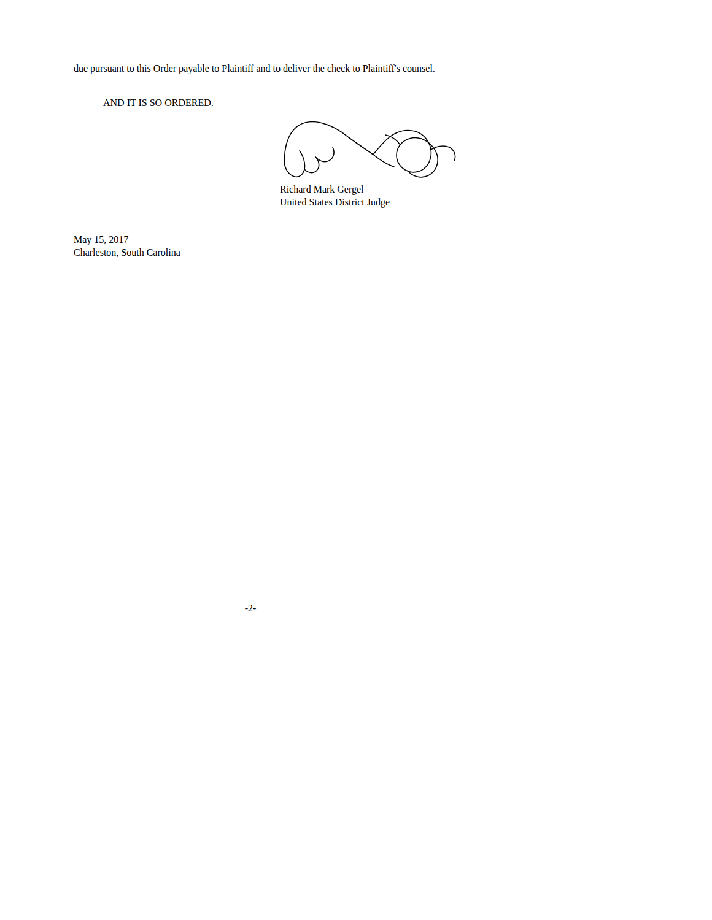due pursuant to this Order payable to Plaintiff and to deliver the check to Plaintiff's counsel.
AND IT IS SO ORDERED.
Richard Mark Gergel
United States District Judge
May 15, 2017
Charleston, South Carolina
-2-